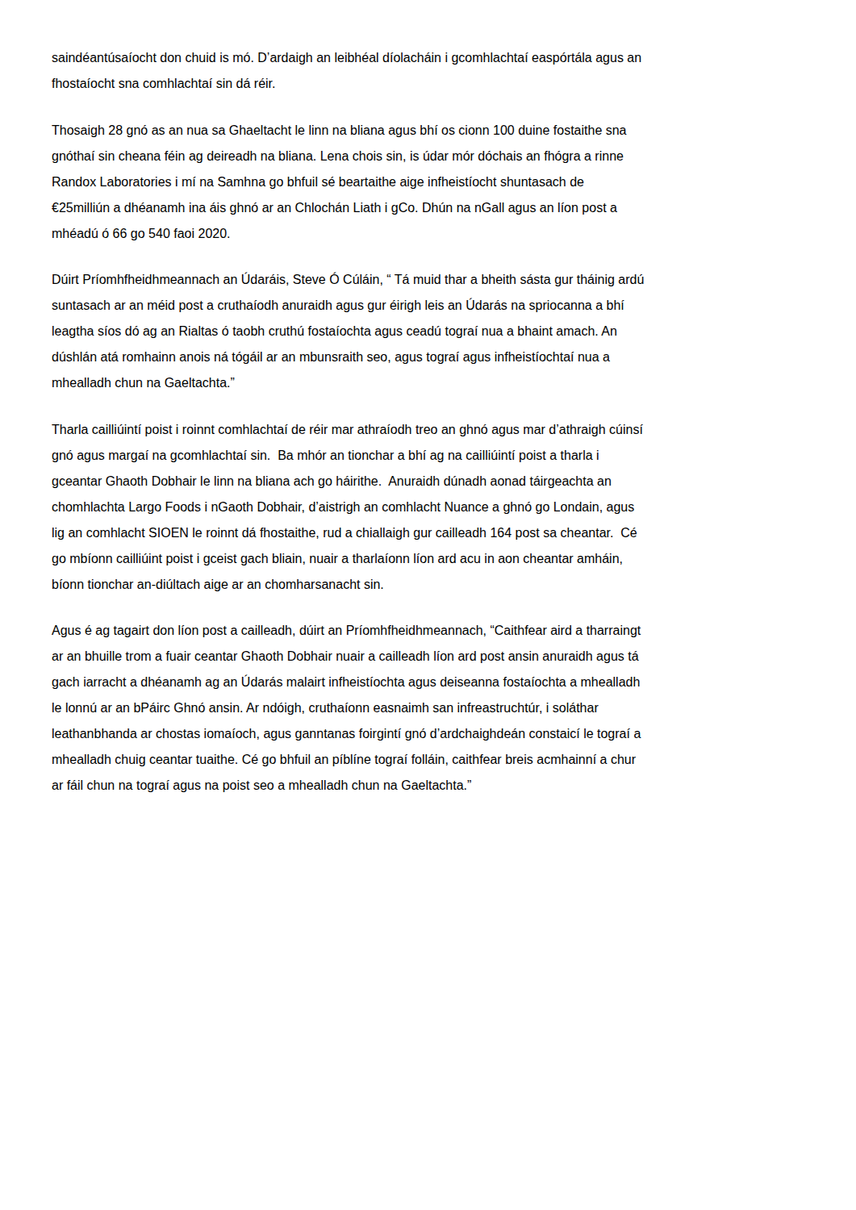saindéantúsaíocht don chuid is mó. D’ardaigh an leibhéal díolacháin i gcomhlachtaí easpórtála agus an fhostaíocht sna comhlachtaí sin dá réir.
Thosaigh 28 gnó as an nua sa Ghaeltacht le linn na bliana agus bhí os cionn 100 duine fostaithe sna gnóthaí sin cheana féin ag deireadh na bliana. Lena chois sin, is údar mór dóchais an fhógra a rinne Randox Laboratories i mí na Samhna go bhfuil sé beartaithe aige infheistíocht shuntasach de €25milliún a dhéanamh ina áis ghnó ar an Chlochán Liath i gCo. Dhún na nGall agus an líon post a mhéadú ó 66 go 540 faoi 2020.
Dúirt Príomhfheidhmeannach an Údaráis, Steve Ó Cúláin, “ Tá muid thar a bheith sásta gur tháinig ardú suntasach ar an méid post a cruthaíodh anuraidh agus gur éirigh leis an Údarás na spriocanna a bhí leagtha síos dó ag an Rialtas ó taobh cruthú fostaíochta agus ceadú tograí nua a bhaint amach. An dúshlán atá romhainn anois ná tógáil ar an mbunsraith seo, agus tograí agus infheistíochtaí nua a mhealladh chun na Gaeltachta.”
Tharla cailliúintí poist i roinnt comhlachtaí de réir mar athraíodh treo an ghnó agus mar d’athraigh cúinsí gnó agus margaí na gcomhlachtaí sin. Ba mhór an tionchar a bhí ag na cailliúintí poist a tharla i gceantar Ghaoth Dobhair le linn na bliana ach go háirithe. Anuraidh dúnadh aonad táirgeachta an chomhlachta Largo Foods i nGaoth Dobhair, d’aistrigh an comhlacht Nuance a ghnó go Londain, agus lig an comhlacht SIOEN le roinnt dá fhostaithe, rud a chiallaigh gur cailleadh 164 post sa cheantar. Cé go mbíonn cailliúint poist i gceist gach bliain, nuair a tharlaíonn líon ard acu in aon cheantar amháin, bíonn tionchar an-diúltach aige ar an chomharsanacht sin.
Agus é ag tagairt don líon post a cailleadh, dúirt an Príomhfheidhmeannach, “Caithfear aird a tharraingt ar an bhuille trom a fuair ceantar Ghaoth Dobhair nuair a cailleadh líon ard post ansin anuraidh agus tá gach iarracht a dhéanamh ag an Údarás malairt infheistíochta agus deiseanna fostaíochta a mhealladh le lonnú ar an bPáirc Ghnó ansin. Ar ndóigh, cruthaíonn easnaimh san infreastruchtúr, i soláthar leathanbhanda ar chostas iomaíoch, agus ganntanas foirgintí gnó d’ardchaighdeán constaicí le tograí a mhealladh chuig ceantar tuaithe. Cé go bhfuil an píblíne tograí folláin, caithfear breis acmhainní a chur ar fáil chun na tograí agus na poist seo a mhealladh chun na Gaeltachta.”